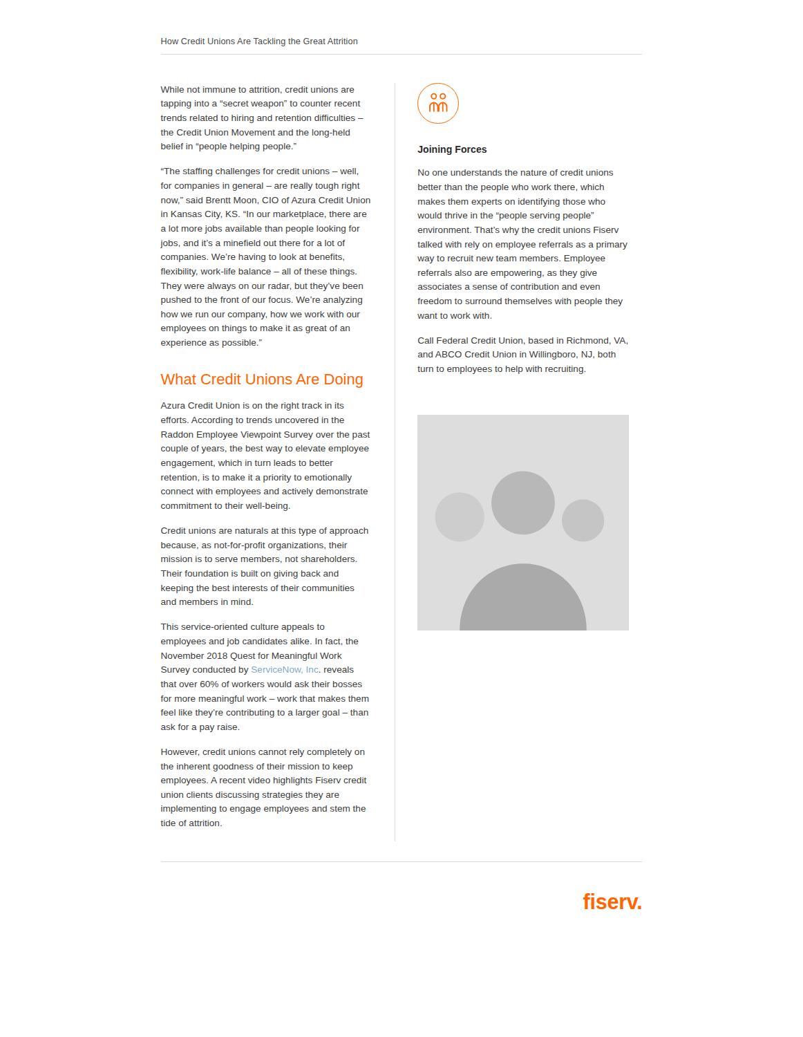How Credit Unions Are Tackling the Great Attrition
While not immune to attrition, credit unions are tapping into a “secret weapon” to counter recent trends related to hiring and retention difficulties – the Credit Union Movement and the long-held belief in “people helping people.”
“The staffing challenges for credit unions – well, for companies in general – are really tough right now,” said Brentt Moon, CIO of Azura Credit Union in Kansas City, KS. “In our marketplace, there are a lot more jobs available than people looking for jobs, and it’s a minefield out there for a lot of companies. We’re having to look at benefits, flexibility, work-life balance – all of these things. They were always on our radar, but they’ve been pushed to the front of our focus. We’re analyzing how we run our company, how we work with our employees on things to make it as great of an experience as possible.”
What Credit Unions Are Doing
Azura Credit Union is on the right track in its efforts. According to trends uncovered in the Raddon Employee Viewpoint Survey over the past couple of years, the best way to elevate employee engagement, which in turn leads to better retention, is to make it a priority to emotionally connect with employees and actively demonstrate commitment to their well-being.
Credit unions are naturals at this type of approach because, as not-for-profit organizations, their mission is to serve members, not shareholders. Their foundation is built on giving back and keeping the best interests of their communities and members in mind.
This service-oriented culture appeals to employees and job candidates alike. In fact, the November 2018 Quest for Meaningful Work Survey conducted by ServiceNow, Inc. reveals that over 60% of workers would ask their bosses for more meaningful work – work that makes them feel like they’re contributing to a larger goal – than ask for a pay raise.
However, credit unions cannot rely completely on the inherent goodness of their mission to keep employees. A recent video highlights Fiserv credit union clients discussing strategies they are implementing to engage employees and stem the tide of attrition.
Joining Forces
No one understands the nature of credit unions better than the people who work there, which makes them experts on identifying those who would thrive in the “people serving people” environment. That’s why the credit unions Fiserv talked with rely on employee referrals as a primary way to recruit new team members. Employee referrals also are empowering, as they give associates a sense of contribution and even freedom to surround themselves with people they want to work with.
Call Federal Credit Union, based in Richmond, VA, and ABCO Credit Union in Willingboro, NJ, both turn to employees to help with recruiting.
fiserv.